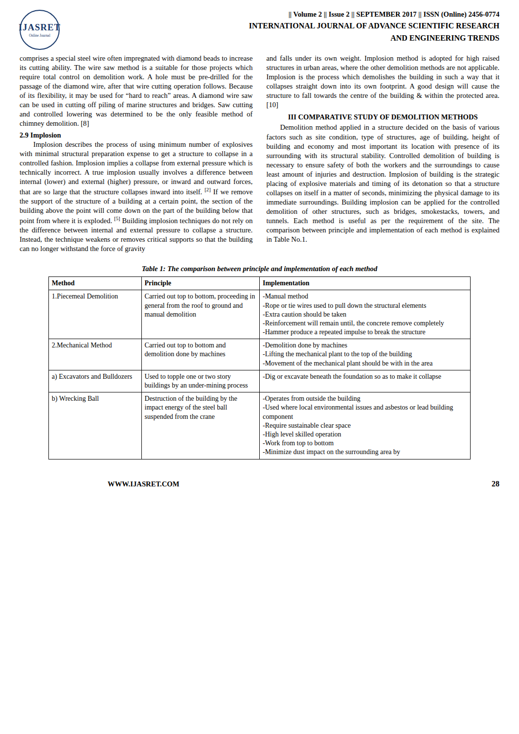IJASRET
Online Journal
|| Volume 2 || Issue 2 || SEPTEMBER 2017 || ISSN (Online) 2456-0774
INTERNATIONAL JOURNAL OF ADVANCE SCIENTIFIC RESEARCH
AND ENGINEERING TRENDS
comprises a special steel wire often impregnated with diamond beads to increase its cutting ability. The wire saw method is a suitable for those projects which require total control on demolition work. A hole must be pre-drilled for the passage of the diamond wire, after that wire cutting operation follows. Because of its flexibility, it may be used for “hard to reach” areas. A diamond wire saw can be used in cutting off piling of marine structures and bridges. Saw cutting and controlled lowering was determined to be the only feasible method of chimney demolition. [8]
2.9 Implosion
Implosion describes the process of using minimum number of explosives with minimal structural preparation expense to get a structure to collapse in a controlled fashion. Implosion implies a collapse from external pressure which is technically incorrect. A true implosion usually involves a difference between internal (lower) and external (higher) pressure, or inward and outward forces, that are so large that the structure collapses inward into itself. [2] If we remove the support of the structure of a building at a certain point, the section of the building above the point will come down on the part of the building below that point from where it is exploded. [5] Building implosion techniques do not rely on the difference between internal and external pressure to collapse a structure. Instead, the technique weakens or removes critical supports so that the building can no longer withstand the force of gravity
and falls under its own weight. Implosion method is adopted for high raised structures in urban areas, where the other demolition methods are not applicable. Implosion is the process which demolishes the building in such a way that it collapses straight down into its own footprint. A good design will cause the structure to fall towards the centre of the building & within the protected area. [10]
III COMPARATIVE STUDY OF DEMOLITION METHODS
Demolition method applied in a structure decided on the basis of various factors such as site condition, type of structures, age of building, height of building and economy and most important its location with presence of its surrounding with its structural stability. Controlled demolition of building is necessary to ensure safety of both the workers and the surroundings to cause least amount of injuries and destruction. Implosion of building is the strategic placing of explosive materials and timing of its detonation so that a structure collapses on itself in a matter of seconds, minimizing the physical damage to its immediate surroundings. Building implosion can be applied for the controlled demolition of other structures, such as bridges, smokestacks, towers, and tunnels. Each method is useful as per the requirement of the site. The comparison between principle and implementation of each method is explained in Table No.1.
Table 1: The comparison between principle and implementation of each method
| Method | Principle | Implementation |
| --- | --- | --- |
| 1.Piecemeal Demolition | Carried out top to bottom, proceeding in general from the roof to ground and manual demolition | -Manual method -Rope or tie wires used to pull down the structural elements -Extra caution should be taken -Reinforcement will remain until, the concrete remove completely -Hammer produce a repeated impulse to break the structure |
| 2.Mechanical Method | Carried out top to bottom and demolition done by machines | -Demolition done by machines -Lifting the mechanical plant to the top of the building -Movement of the mechanical plant should be with in the area |
| a) Excavators and Bulldozers | Used to topple one or two story buildings by an under-mining process | -Dig or excavate beneath the foundation so as to make it collapse |
| b) Wrecking Ball | Destruction of the building by the impact energy of the steel ball suspended from the crane | -Operates from outside the building -Used where local environmental issues and asbestos or lead building component -Require sustainable clear space -High level skilled operation -Work from top to bottom -Minimize dust impact on the surrounding area by |
WWW.IJASRET.COM
28